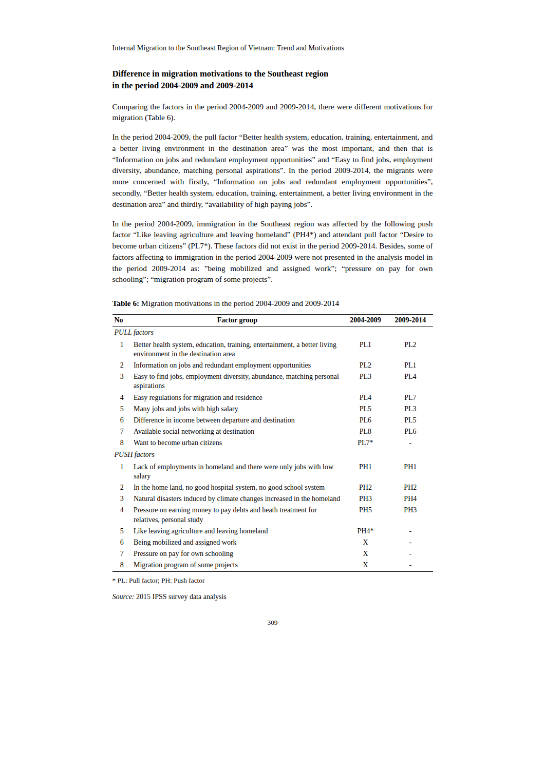Internal Migration to the Southeast Region of Vietnam: Trend and Motivations
Difference in migration motivations to the Southeast region
in the period 2004-2009 and 2009-2014
Comparing the factors in the period 2004-2009 and 2009-2014, there were different motivations for migration (Table 6).
In the period 2004-2009, the pull factor “Better health system, education, training, entertainment, and a better living environment in the destination area” was the most important, and then that is “Information on jobs and redundant employment opportunities” and “Easy to find jobs, employment diversity, abundance, matching personal aspirations”. In the period 2009-2014, the migrants were more concerned with firstly, “Information on jobs and redundant employment opportunities”, secondly, “Better health system, education, training, entertainment, a better living environment in the destination area” and thirdly, “availability of high paying jobs”.
In the period 2004-2009, immigration in the Southeast region was affected by the following push factor “Like leaving agriculture and leaving homeland” (PH4*) and attendant pull factor “Desire to become urban citizens” (PL7*). These factors did not exist in the period 2009-2014. Besides, some of factors affecting to immigration in the period 2004-2009 were not presented in the analysis model in the period 2009-2014 as: ”being mobilized and assigned work”; “pressure on pay for own schooling”; “migration program of some projects”.
Table 6: Migration motivations in the period 2004-2009 and 2009-2014
| No | Factor group | 2004-2009 | 2009-2014 |
| --- | --- | --- | --- |
| PULL factors |
| 1 | Better health system, education, training, entertainment, a better living environment in the destination area | PL1 | PL2 |
| 2 | Information on jobs and redundant employment opportunities | PL2 | PL1 |
| 3 | Easy to find jobs, employment diversity, abundance, matching personal aspirations | PL3 | PL4 |
| 4 | Easy regulations for migration and residence | PL4 | PL7 |
| 5 | Many jobs and jobs with high salary | PL5 | PL3 |
| 6 | Difference in income between departure and destination | PL6 | PL5 |
| 7 | Available social networking at destination | PL8 | PL6 |
| 8 | Want to become urban citizens | PL7* | - |
| PUSH factors |
| 1 | Lack of employments in homeland and there were only jobs with low salary | PH1 | PH1 |
| 2 | In the home land, no good hospital system, no good school system | PH2 | PH2 |
| 3 | Natural disasters induced by climate changes increased in the homeland | PH3 | PH4 |
| 4 | Pressure on earning money to pay debts and heath treatment for relatives, personal study | PH5 | PH3 |
| 5 | Like leaving agriculture and leaving homeland | PH4* | - |
| 6 | Being mobilized and assigned work | X | - |
| 7 | Pressure on pay for own schooling | X | - |
| 8 | Migration program of some projects | X | - |
* PL: Pull factor; PH: Push factor
Source: 2015 IPSS survey data analysis
309